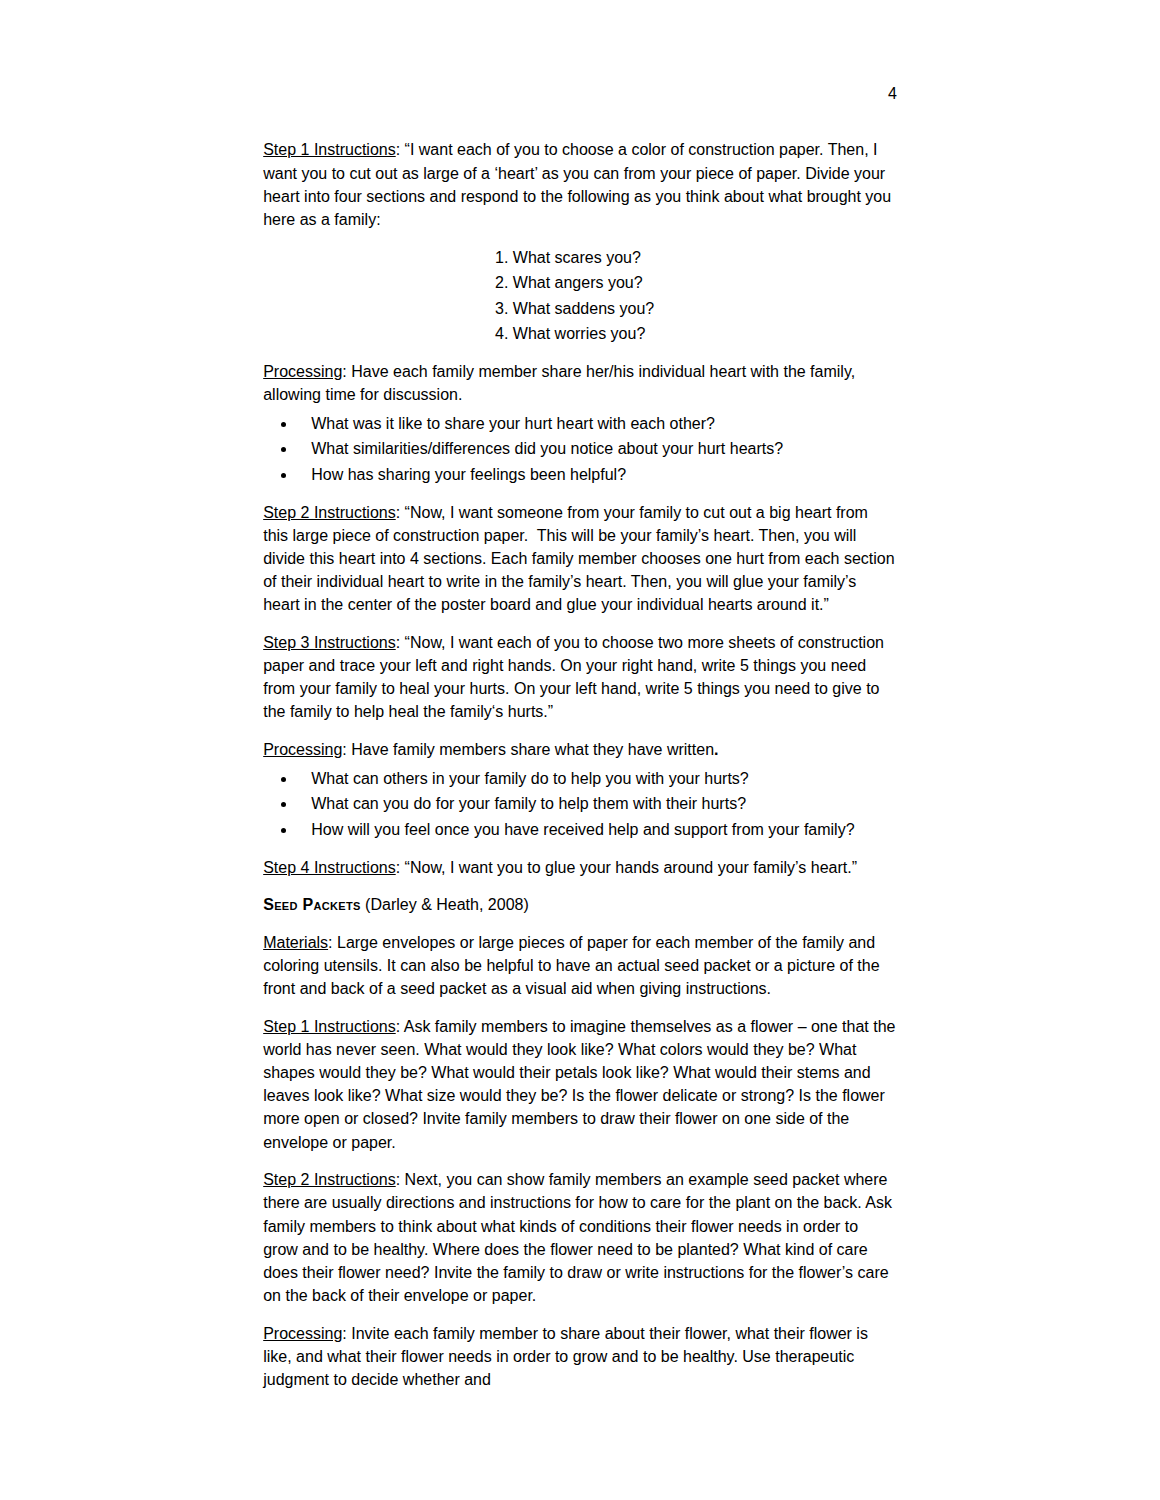4
Step 1 Instructions: “I want each of you to choose a color of construction paper. Then, I want you to cut out as large of a ‘heart’ as you can from your piece of paper. Divide your heart into four sections and respond to the following as you think about what brought you here as a family:
What scares you?
What angers you?
What saddens you?
What worries you?
Processing: Have each family member share her/his individual heart with the family, allowing time for discussion.
What was it like to share your hurt heart with each other?
What similarities/differences did you notice about your hurt hearts?
How has sharing your feelings been helpful?
Step 2 Instructions: “Now, I want someone from your family to cut out a big heart from this large piece of construction paper. This will be your family’s heart. Then, you will divide this heart into 4 sections. Each family member chooses one hurt from each section of their individual heart to write in the family’s heart. Then, you will glue your family’s heart in the center of the poster board and glue your individual hearts around it.”
Step 3 Instructions: “Now, I want each of you to choose two more sheets of construction paper and trace your left and right hands. On your right hand, write 5 things you need from your family to heal your hurts. On your left hand, write 5 things you need to give to the family to help heal the family‘s hurts.”
Processing: Have family members share what they have written.
What can others in your family do to help you with your hurts?
What can you do for your family to help them with their hurts?
How will you feel once you have received help and support from your family?
Step 4 Instructions: “Now, I want you to glue your hands around your family’s heart.”
Seed Packets (Darley & Heath, 2008)
Materials: Large envelopes or large pieces of paper for each member of the family and coloring utensils. It can also be helpful to have an actual seed packet or a picture of the front and back of a seed packet as a visual aid when giving instructions.
Step 1 Instructions: Ask family members to imagine themselves as a flower – one that the world has never seen. What would they look like? What colors would they be? What shapes would they be? What would their petals look like? What would their stems and leaves look like? What size would they be? Is the flower delicate or strong? Is the flower more open or closed? Invite family members to draw their flower on one side of the envelope or paper.
Step 2 Instructions: Next, you can show family members an example seed packet where there are usually directions and instructions for how to care for the plant on the back. Ask family members to think about what kinds of conditions their flower needs in order to grow and to be healthy. Where does the flower need to be planted? What kind of care does their flower need? Invite the family to draw or write instructions for the flower’s care on the back of their envelope or paper.
Processing: Invite each family member to share about their flower, what their flower is like, and what their flower needs in order to grow and to be healthy. Use therapeutic judgment to decide whether and